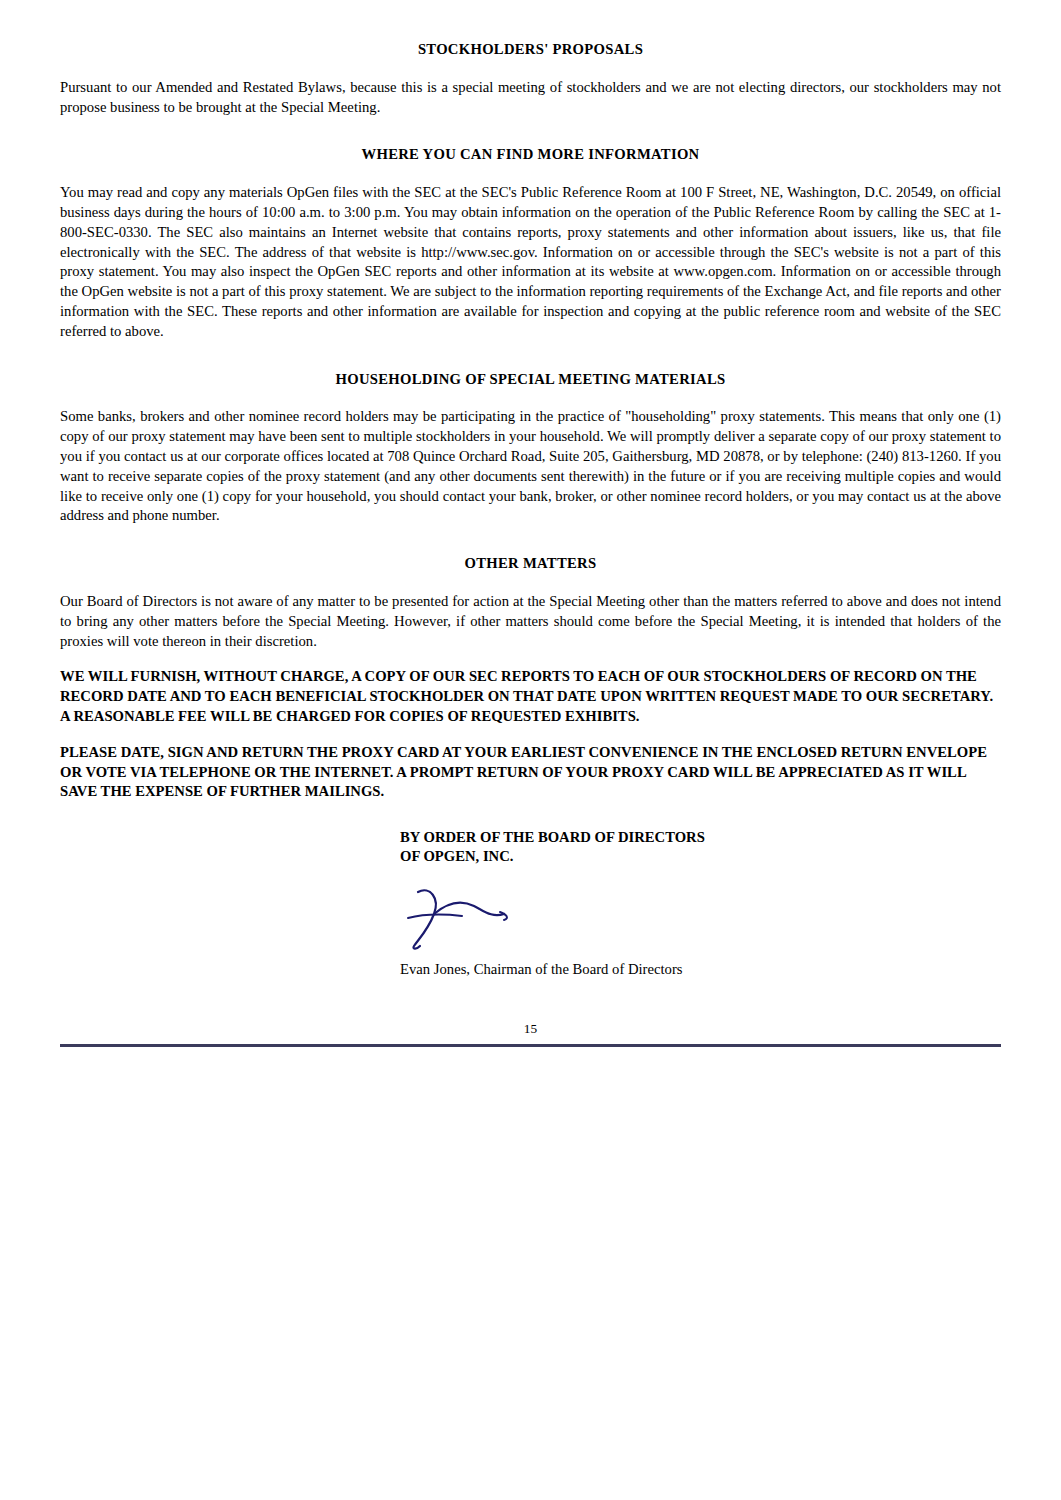STOCKHOLDERS' PROPOSALS
Pursuant to our Amended and Restated Bylaws, because this is a special meeting of stockholders and we are not electing directors, our stockholders may not propose business to be brought at the Special Meeting.
WHERE YOU CAN FIND MORE INFORMATION
You may read and copy any materials OpGen files with the SEC at the SEC's Public Reference Room at 100 F Street, NE, Washington, D.C. 20549, on official business days during the hours of 10:00 a.m. to 3:00 p.m. You may obtain information on the operation of the Public Reference Room by calling the SEC at 1-800-SEC-0330. The SEC also maintains an Internet website that contains reports, proxy statements and other information about issuers, like us, that file electronically with the SEC. The address of that website is http://www.sec.gov. Information on or accessible through the SEC's website is not a part of this proxy statement. You may also inspect the OpGen SEC reports and other information at its website at www.opgen.com. Information on or accessible through the OpGen website is not a part of this proxy statement. We are subject to the information reporting requirements of the Exchange Act, and file reports and other information with the SEC. These reports and other information are available for inspection and copying at the public reference room and website of the SEC referred to above.
HOUSEHOLDING OF SPECIAL MEETING MATERIALS
Some banks, brokers and other nominee record holders may be participating in the practice of "householding" proxy statements. This means that only one (1) copy of our proxy statement may have been sent to multiple stockholders in your household. We will promptly deliver a separate copy of our proxy statement to you if you contact us at our corporate offices located at 708 Quince Orchard Road, Suite 205, Gaithersburg, MD 20878, or by telephone: (240) 813-1260. If you want to receive separate copies of the proxy statement (and any other documents sent therewith) in the future or if you are receiving multiple copies and would like to receive only one (1) copy for your household, you should contact your bank, broker, or other nominee record holders, or you may contact us at the above address and phone number.
OTHER MATTERS
Our Board of Directors is not aware of any matter to be presented for action at the Special Meeting other than the matters referred to above and does not intend to bring any other matters before the Special Meeting. However, if other matters should come before the Special Meeting, it is intended that holders of the proxies will vote thereon in their discretion.
WE WILL FURNISH, WITHOUT CHARGE, A COPY OF OUR SEC REPORTS TO EACH OF OUR STOCKHOLDERS OF RECORD ON THE RECORD DATE AND TO EACH BENEFICIAL STOCKHOLDER ON THAT DATE UPON WRITTEN REQUEST MADE TO OUR SECRETARY. A REASONABLE FEE WILL BE CHARGED FOR COPIES OF REQUESTED EXHIBITS.
PLEASE DATE, SIGN AND RETURN THE PROXY CARD AT YOUR EARLIEST CONVENIENCE IN THE ENCLOSED RETURN ENVELOPE OR VOTE VIA TELEPHONE OR THE INTERNET. A PROMPT RETURN OF YOUR PROXY CARD WILL BE APPRECIATED AS IT WILL SAVE THE EXPENSE OF FURTHER MAILINGS.
BY ORDER OF THE BOARD OF DIRECTORS
OF OPGEN, INC.
Evan Jones, Chairman of the Board of Directors
15